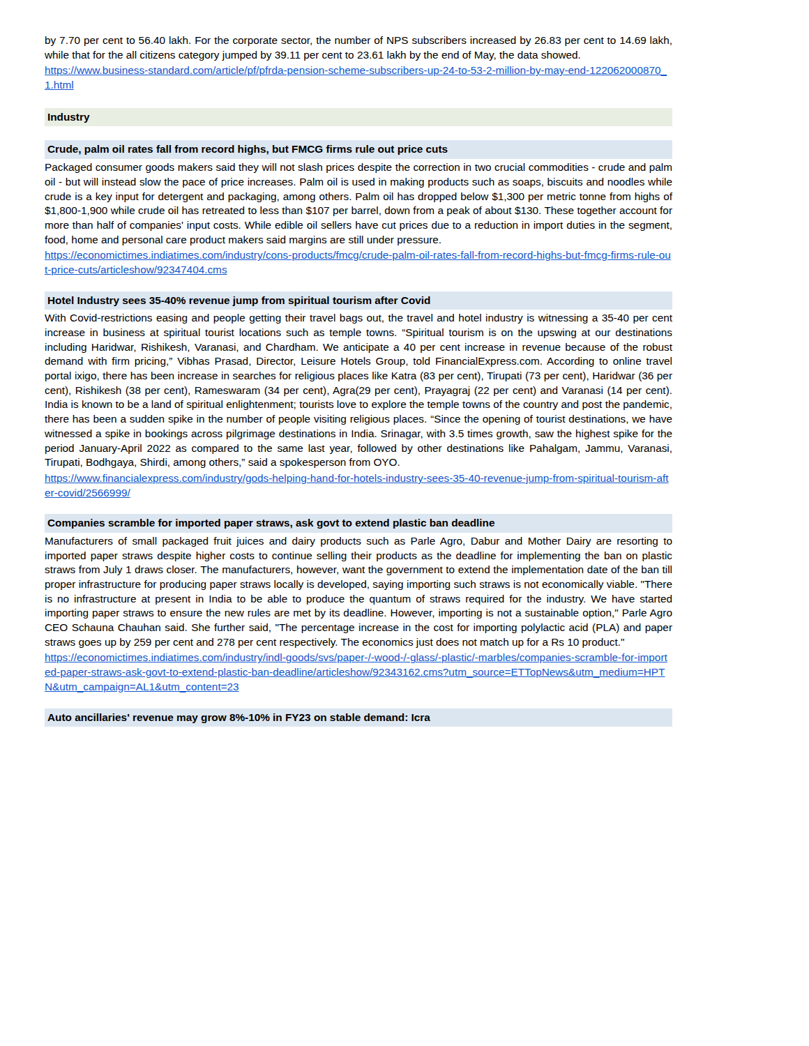by 7.70 per cent to 56.40 lakh. For the corporate sector, the number of NPS subscribers increased by 26.83 per cent to 14.69 lakh, while that for the all citizens category jumped by 39.11 per cent to 23.61 lakh by the end of May, the data showed.
https://www.business-standard.com/article/pf/pfrda-pension-scheme-subscribers-up-24-to-53-2-million-by-may-end-122062000870_1.html
Industry
Crude, palm oil rates fall from record highs, but FMCG firms rule out price cuts
Packaged consumer goods makers said they will not slash prices despite the correction in two crucial commodities - crude and palm oil - but will instead slow the pace of price increases. Palm oil is used in making products such as soaps, biscuits and noodles while crude is a key input for detergent and packaging, among others. Palm oil has dropped below $1,300 per metric tonne from highs of $1,800-1,900 while crude oil has retreated to less than $107 per barrel, down from a peak of about $130. These together account for more than half of companies' input costs. While edible oil sellers have cut prices due to a reduction in import duties in the segment, food, home and personal care product makers said margins are still under pressure.
https://economictimes.indiatimes.com/industry/cons-products/fmcg/crude-palm-oil-rates-fall-from-record-highs-but-fmcg-firms-rule-out-price-cuts/articleshow/92347404.cms
Hotel Industry sees 35-40% revenue jump from spiritual tourism after Covid
With Covid-restrictions easing and people getting their travel bags out, the travel and hotel industry is witnessing a 35-40 per cent increase in business at spiritual tourist locations such as temple towns. “Spiritual tourism is on the upswing at our destinations including Haridwar, Rishikesh, Varanasi, and Chardham. We anticipate a 40 per cent increase in revenue because of the robust demand with firm pricing,” Vibhas Prasad, Director, Leisure Hotels Group, told FinancialExpress.com. According to online travel portal ixigo, there has been increase in searches for religious places like Katra (83 per cent), Tirupati (73 per cent), Haridwar (36 per cent), Rishikesh (38 per cent), Rameswaram (34 per cent), Agra(29 per cent), Prayagraj (22 per cent) and Varanasi (14 per cent). India is known to be a land of spiritual enlightenment; tourists love to explore the temple towns of the country and post the pandemic, there has been a sudden spike in the number of people visiting religious places. “Since the opening of tourist destinations, we have witnessed a spike in bookings across pilgrimage destinations in India. Srinagar, with 3.5 times growth, saw the highest spike for the period January-April 2022 as compared to the same last year, followed by other destinations like Pahalgam, Jammu, Varanasi, Tirupati, Bodhgaya, Shirdi, among others,” said a spokesperson from OYO.
https://www.financialexpress.com/industry/gods-helping-hand-for-hotels-industry-sees-35-40-revenue-jump-from-spiritual-tourism-after-covid/2566999/
Companies scramble for imported paper straws, ask govt to extend plastic ban deadline
Manufacturers of small packaged fruit juices and dairy products such as Parle Agro, Dabur and Mother Dairy are resorting to imported paper straws despite higher costs to continue selling their products as the deadline for implementing the ban on plastic straws from July 1 draws closer. The manufacturers, however, want the government to extend the implementation date of the ban till proper infrastructure for producing paper straws locally is developed, saying importing such straws is not economically viable. "There is no infrastructure at present in India to be able to produce the quantum of straws required for the industry. We have started importing paper straws to ensure the new rules are met by its deadline. However, importing is not a sustainable option," Parle Agro CEO Schauna Chauhan said. She further said, "The percentage increase in the cost for importing polylactic acid (PLA) and paper straws goes up by 259 per cent and 278 per cent respectively. The economics just does not match up for a Rs 10 product."
https://economictimes.indiatimes.com/industry/indl-goods/svs/paper-/-wood-/-glass/-plastic/-marbles/companies-scramble-for-imported-paper-straws-ask-govt-to-extend-plastic-ban-deadline/articleshow/92343162.cms?utm_source=ETTopNews&utm_medium=HPTN&utm_campaign=AL1&utm_content=23
Auto ancillaries' revenue may grow 8%-10% in FY23 on stable demand: Icra